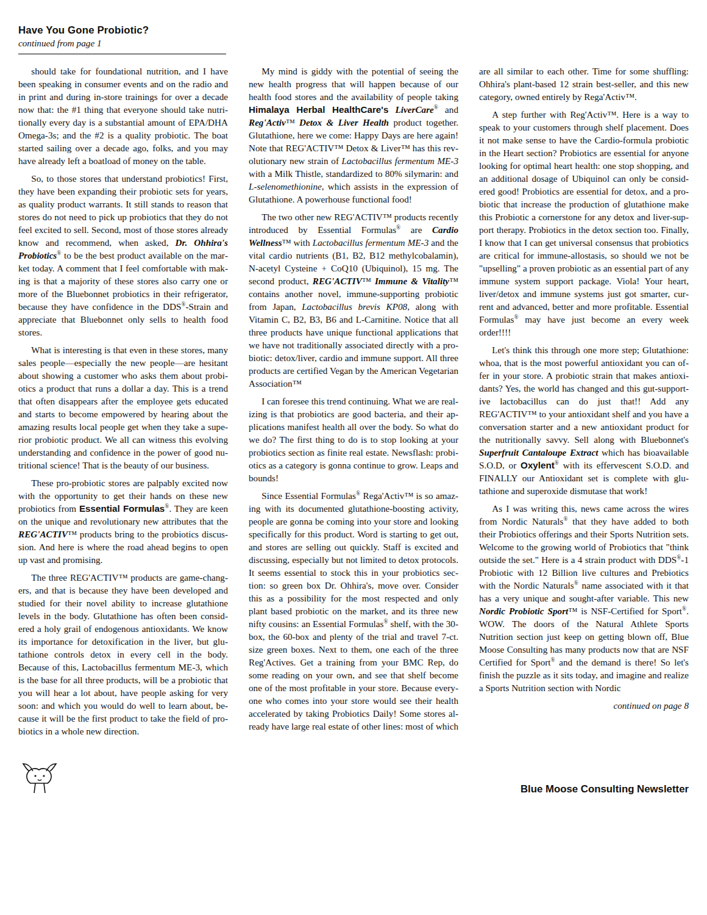Have You Gone Probiotic?
continued from page 1
should take for foundational nutrition, and I have been speaking in consumer events and on the radio and in print and during in-store trainings for over a decade now that: the #1 thing that everyone should take nutritionally every day is a substantial amount of EPA/DHA Omega-3s; and the #2 is a quality probiotic. The boat started sailing over a decade ago, folks, and you may have already left a boatload of money on the table.
So, to those stores that understand probiotics! First, they have been expanding their probiotic sets for years, as quality product warrants. It still stands to reason that stores do not need to pick up probiotics that they do not feel excited to sell. Second, most of those stores already know and recommend, when asked, Dr. Ohhira's Probiotics® to be the best product available on the market today. A comment that I feel comfortable with making is that a majority of these stores also carry one or more of the Bluebonnet probiotics in their refrigerator, because they have confidence in the DDS®-Strain and appreciate that Bluebonnet only sells to health food stores.
What is interesting is that even in these stores, many sales people—especially the new people—are hesitant about showing a customer who asks them about probiotics a product that runs a dollar a day. This is a trend that often disappears after the employee gets educated and starts to become empowered by hearing about the amazing results local people get when they take a superior probiotic product. We all can witness this evolving understanding and confidence in the power of good nutritional science! That is the beauty of our business.
These pro-probiotic stores are palpably excited now with the opportunity to get their hands on these new probiotics from Essential Formulas®. They are keen on the unique and revolutionary new attributes that the REG'ACTIV™ products bring to the probiotics discussion. And here is where the road ahead begins to open up vast and promising.
The three REG'ACTIV™ products are game-changers, and that is because they have been developed and studied for their novel ability to increase glutathione levels in the body. Glutathione has often been considered a holy grail of endogenous antioxidants. We know its importance for detoxification in the liver, but glutathione controls detox in every cell in the body. Because of this, Lactobacillus fermentum ME-3, which is the base for all three products, will be a probiotic that you will hear a lot about, have people asking for very soon: and which you would do well to learn about, because it will be the first product to take the field of probiotics in a whole new direction.
My mind is giddy with the potential of seeing the new health progress that will happen because of our health food stores and the availability of people taking Himalaya Herbal HealthCare's LiverCare® and Reg'Activ™ Detox & Liver Health product together. Glutathione, here we come: Happy Days are here again! Note that REG'ACTIV™ Detox & Liver™ has this revolutionary new strain of Lactobacillus fermentum ME-3 with a Milk Thistle, standardized to 80% silymarin: and L-selenomethionine, which assists in the expression of Glutathione. A powerhouse functional food!
The two other new REG'ACTIV™ products recently introduced by Essential Formulas® are Cardio Wellness™ with Lactobacillus fermentum ME-3 and the vital cardio nutrients (B1, B2, B12 methylcobalamin), N-acetyl Cysteine + CoQ10 (Ubiquinol), 15 mg. The second product, REG'ACTIV™ Immune & Vitality™ contains another novel, immune-supporting probiotic from Japan, Lactobacillus brevis KP08, along with Vitamin C, B2, B3, B6 and L-Carnitine. Notice that all three products have unique functional applications that we have not traditionally associated directly with a probiotic: detox/liver, cardio and immune support. All three products are certified Vegan by the American Vegetarian Association™
I can foresee this trend continuing. What we are realizing is that probiotics are good bacteria, and their applications manifest health all over the body. So what do we do? The first thing to do is to stop looking at your probiotics section as finite real estate. Newsflash: probiotics as a category is gonna continue to grow. Leaps and bounds!
Since Essential Formulas® Rega'Activ™ is so amazing with its documented glutathione-boosting activity, people are gonna be coming into your store and looking specifically for this product. Word is starting to get out, and stores are selling out quickly. Staff is excited and discussing, especially but not limited to detox protocols. It seems essential to stock this in your probiotics section: so green box Dr. Ohhira's, move over. Consider this as a possibility for the most respected and only plant based probiotic on the market, and its three new nifty cousins: an Essential Formulas® shelf, with the 30-box, the 60-box and plenty of the trial and travel 7-ct. size green boxes. Next to them, one each of the three Reg'Actives. Get a training from your BMC Rep, do some reading on your own, and see that shelf become one of the most profitable in your store. Because everyone who comes into your store would see their health accelerated by taking Probiotics Daily! Some stores already have large real estate of other lines: most of which are all similar to each other. Time for some shuffling: Ohhira's plant-based 12 strain best-seller, and this new category, owned entirely by Rega'Activ™.
A step further with Reg'Activ™. Here is a way to speak to your customers through shelf placement. Does it not make sense to have the Cardio-formula probiotic in the Heart section? Probiotics are essential for anyone looking for optimal heart health: one stop shopping, and an additional dosage of Ubiquinol can only be considered good! Probiotics are essential for detox, and a probiotic that increase the production of glutathione make this Probiotic a cornerstone for any detox and liver-support therapy. Probiotics in the detox section too. Finally, I know that I can get universal consensus that probiotics are critical for immune-allostasis, so should we not be "upselling" a proven probiotic as an essential part of any immune system support package. Viola! Your heart, liver/detox and immune systems just got smarter, current and advanced, better and more profitable. Essential Formulas® may have just become an every week order!!!!
Let's think this through one more step; Glutathione: whoa, that is the most powerful antioxidant you can offer in your store. A probiotic strain that makes antioxidants? Yes, the world has changed and this gut-supportive lactobacillus can do just that!! Add any REG'ACTIV™ to your antioxidant shelf and you have a conversation starter and a new antioxidant product for the nutritionally savvy. Sell along with Bluebonnet's Superfruit Cantaloupe Extract which has bioavailable S.O.D, or Oxylent® with its effervescent S.O.D. and FINALLY our Antioxidant set is complete with glutathione and superoxide dismutase that work!
As I was writing this, news came across the wires from Nordic Naturals® that they have added to both their Probiotics offerings and their Sports Nutrition sets. Welcome to the growing world of Probiotics that "think outside the set." Here is a 4 strain product with DDS®-1 Probiotic with 12 Billion live cultures and Prebiotics with the Nordic Naturals® name associated with it that has a very unique and sought-after variable. This new Nordic Probiotic Sport™ is NSF-Certified for Sport®. WOW. The doors of the Natural Athlete Sports Nutrition section just keep on getting blown off, Blue Moose Consulting has many products now that are NSF Certified for Sport® and the demand is there! So let's finish the puzzle as it sits today, and imagine and realize a Sports Nutrition section with Nordic
continued on page 8
Blue Moose Consulting Newsletter